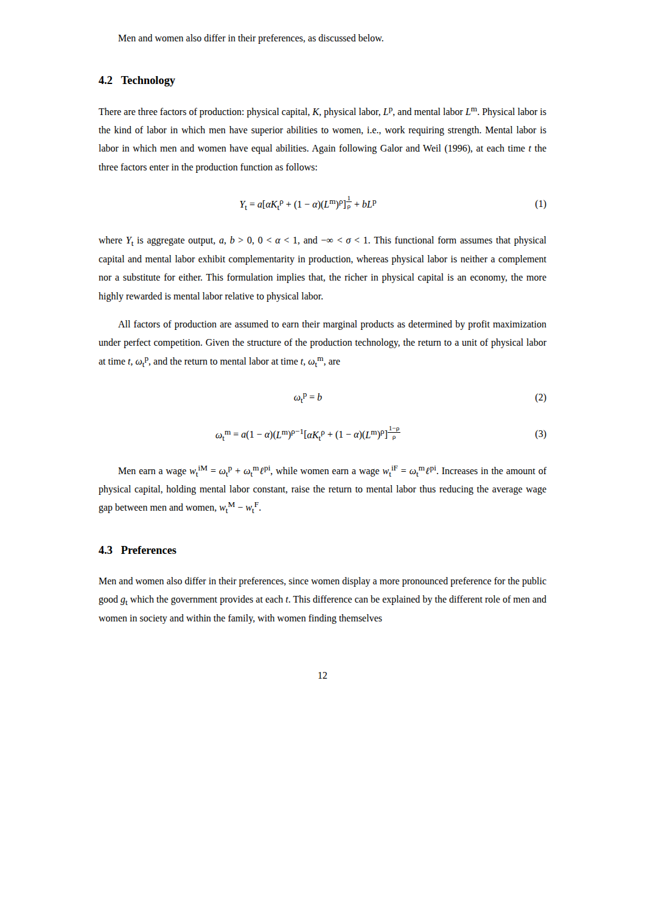Men and women also differ in their preferences, as discussed below.
4.2 Technology
There are three factors of production: physical capital, K, physical labor, Lp, and mental labor Lm. Physical labor is the kind of labor in which men have superior abilities to women, i.e., work requiring strength. Mental labor is labor in which men and women have equal abilities. Again following Galor and Weil (1996), at each time t the three factors enter in the production function as follows:
Yt = a[αKtρ + (1 − α)(Lm)ρ]1 ρ + bLp (1)
where Yt is aggregate output, a, b > 0, 0 < α < 1, and −∞ < σ < 1. This functional form assumes that physical capital and mental labor exhibit complementarity in production, whereas physical labor is neither a complement nor a substitute for either. This formulation implies that, the richer in physical capital is an economy, the more highly rewarded is mental labor relative to physical labor.
All factors of production are assumed to earn their marginal products as determined by profit maximization under perfect competition. Given the structure of the production technology, the return to a unit of physical labor at time t, ωtp, and the return to mental labor at time t, ωtm, are
ωtp = b (2)
ωtm = a(1 − α)(Lm)ρ−1[αKtρ + (1 − α)(Lm)ρ]1−ρ ρ (3)
Men earn a wage wtiM = ωtp + ωtmℓpi, while women earn a wage wtiF = ωtmℓpi. Increases in the amount of physical capital, holding mental labor constant, raise the return to mental labor thus reducing the average wage gap between men and women, wtM − wtF.
4.3 Preferences
Men and women also differ in their preferences, since women display a more pronounced preference for the public good gt which the government provides at each t. This difference can be explained by the different role of men and women in society and within the family, with women finding themselves
12